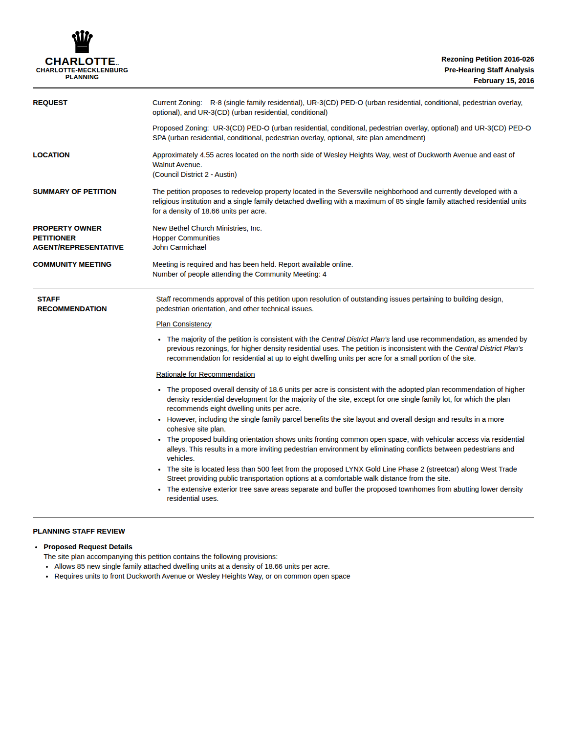♛
CHARLOTTE..
CHARLOTTE-MECKLENBURG
PLANNING
Rezoning Petition 2016-026
Pre-Hearing Staff Analysis
February 15, 2016
| REQUEST | Current Zoning: R-8 (single family residential), UR-3(CD) PED-O (urban residential, conditional, pedestrian overlay, optional), and UR-3(CD) (urban residential, conditional) Proposed Zoning: UR-3(CD) PED-O (urban residential, conditional, pedestrian overlay, optional) and UR-3(CD) PED-O SPA (urban residential, conditional, pedestrian overlay, optional, site plan amendment) |
| LOCATION | Approximately 4.55 acres located on the north side of Wesley Heights Way, west of Duckworth Avenue and east of Walnut Avenue. (Council District 2 - Austin) |
| SUMMARY OF PETITION | The petition proposes to redevelop property located in the Seversville neighborhood and currently developed with a religious institution and a single family detached dwelling with a maximum of 85 single family attached residential units for a density of 18.66 units per acre. |
| PROPERTY OWNER PETITIONER AGENT/REPRESENTATIVE | New Bethel Church Ministries, Inc. Hopper Communities John Carmichael |
| COMMUNITY MEETING | Meeting is required and has been held. Report available online. Number of people attending the Community Meeting: 4 |
| STAFF RECOMMENDATION | Staff recommends approval of this petition upon resolution of outstanding issues pertaining to building design, pedestrian orientation, and other technical issues. Plan Consistency The majority of the petition is consistent with the Central District Plan’s land use recommendation, as amended by previous rezonings, for higher density residential uses. The petition is inconsistent with the Central District Plan’s recommendation for residential at up to eight dwelling units per acre for a small portion of the site. Rationale for Recommendation The proposed overall density of 18.6 units per acre is consistent with the adopted plan recommendation of higher density residential development for the majority of the site, except for one single family lot, for which the plan recommends eight dwelling units per acre. However, including the single family parcel benefits the site layout and overall design and results in a more cohesive site plan. The proposed building orientation shows units fronting common open space, with vehicular access via residential alleys. This results in a more inviting pedestrian environment by eliminating conflicts between pedestrians and vehicles. The site is located less than 500 feet from the proposed LYNX Gold Line Phase 2 (streetcar) along West Trade Street providing public transportation options at a comfortable walk distance from the site. The extensive exterior tree save areas separate and buffer the proposed townhomes from abutting lower density residential uses. |
PLANNING STAFF REVIEW
Proposed Request Details
The site plan accompanying this petition contains the following provisions:
Allows 85 new single family attached dwelling units at a density of 18.66 units per acre.
Requires units to front Duckworth Avenue or Wesley Heights Way, or on common open space